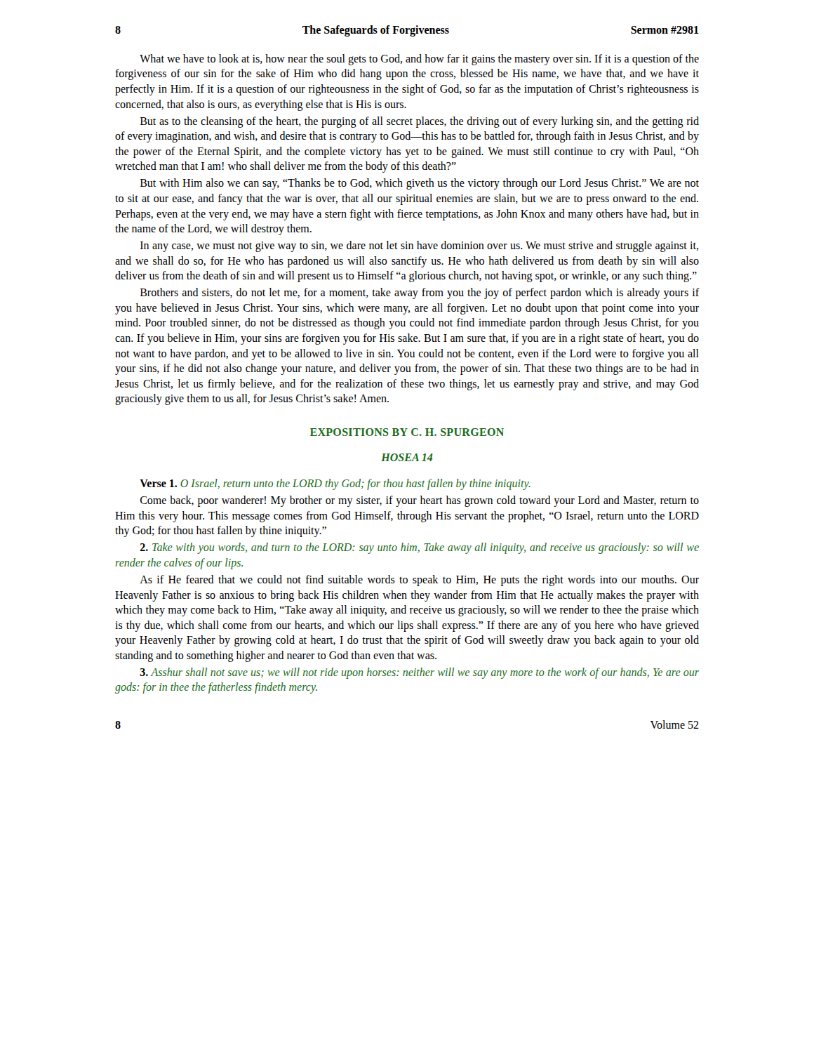8 The Safeguards of Forgiveness Sermon #2981
What we have to look at is, how near the soul gets to God, and how far it gains the mastery over sin. If it is a question of the forgiveness of our sin for the sake of Him who did hang upon the cross, blessed be His name, we have that, and we have it perfectly in Him. If it is a question of our righteousness in the sight of God, so far as the imputation of Christ’s righteousness is concerned, that also is ours, as everything else that is His is ours.
But as to the cleansing of the heart, the purging of all secret places, the driving out of every lurking sin, and the getting rid of every imagination, and wish, and desire that is contrary to God—this has to be battled for, through faith in Jesus Christ, and by the power of the Eternal Spirit, and the complete victory has yet to be gained. We must still continue to cry with Paul, “Oh wretched man that I am! who shall deliver me from the body of this death?”
But with Him also we can say, “Thanks be to God, which giveth us the victory through our Lord Jesus Christ.” We are not to sit at our ease, and fancy that the war is over, that all our spiritual enemies are slain, but we are to press onward to the end. Perhaps, even at the very end, we may have a stern fight with fierce temptations, as John Knox and many others have had, but in the name of the Lord, we will destroy them.
In any case, we must not give way to sin, we dare not let sin have dominion over us. We must strive and struggle against it, and we shall do so, for He who has pardoned us will also sanctify us. He who hath delivered us from death by sin will also deliver us from the death of sin and will present us to Himself “a glorious church, not having spot, or wrinkle, or any such thing.”
Brothers and sisters, do not let me, for a moment, take away from you the joy of perfect pardon which is already yours if you have believed in Jesus Christ. Your sins, which were many, are all forgiven. Let no doubt upon that point come into your mind. Poor troubled sinner, do not be distressed as though you could not find immediate pardon through Jesus Christ, for you can. If you believe in Him, your sins are forgiven you for His sake. But I am sure that, if you are in a right state of heart, you do not want to have pardon, and yet to be allowed to live in sin. You could not be content, even if the Lord were to forgive you all your sins, if he did not also change your nature, and deliver you from, the power of sin. That these two things are to be had in Jesus Christ, let us firmly believe, and for the realization of these two things, let us earnestly pray and strive, and may God graciously give them to us all, for Jesus Christ’s sake! Amen.
EXPOSITIONS BY C. H. SPURGEON
HOSEA 14
Verse 1. O Israel, return unto the LORD thy God; for thou hast fallen by thine iniquity.
Come back, poor wanderer! My brother or my sister, if your heart has grown cold toward your Lord and Master, return to Him this very hour. This message comes from God Himself, through His servant the prophet, “O Israel, return unto the LORD thy God; for thou hast fallen by thine iniquity.”
2. Take with you words, and turn to the LORD: say unto him, Take away all iniquity, and receive us graciously: so will we render the calves of our lips.
As if He feared that we could not find suitable words to speak to Him, He puts the right words into our mouths. Our Heavenly Father is so anxious to bring back His children when they wander from Him that He actually makes the prayer with which they may come back to Him, “Take away all iniquity, and receive us graciously, so will we render to thee the praise which is thy due, which shall come from our hearts, and which our lips shall express.” If there are any of you here who have grieved your Heavenly Father by growing cold at heart, I do trust that the spirit of God will sweetly draw you back again to your old standing and to something higher and nearer to God than even that was.
3. Asshur shall not save us; we will not ride upon horses: neither will we say any more to the work of our hands, Ye are our gods: for in thee the fatherless findeth mercy.
8 Volume 52